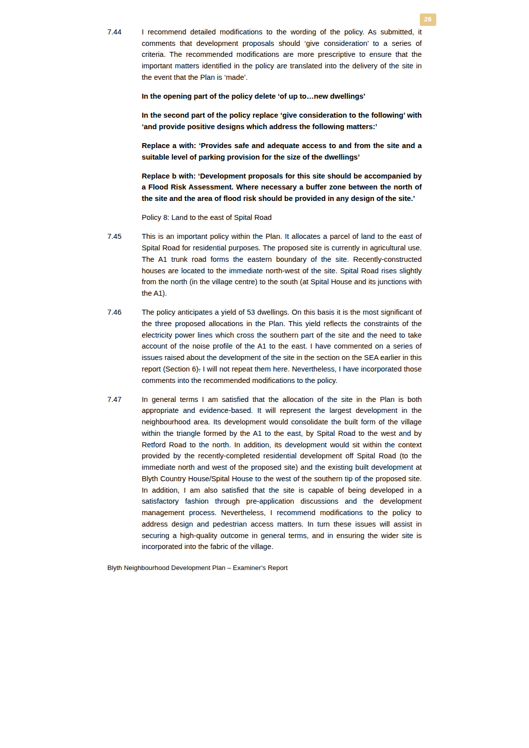26
7.44
I recommend detailed modifications to the wording of the policy. As submitted, it comments that development proposals should ‘give consideration’ to a series of criteria. The recommended modifications are more prescriptive to ensure that the important matters identified in the policy are translated into the delivery of the site in the event that the Plan is ‘made’.
In the opening part of the policy delete ‘of up to…new dwellings’
In the second part of the policy replace ‘give consideration to the following’ with ‘and provide positive designs which address the following matters:’
Replace a with: ‘Provides safe and adequate access to and from the site and a suitable level of parking provision for the size of the dwellings’
Replace b with: ‘Development proposals for this site should be accompanied by a Flood Risk Assessment. Where necessary a buffer zone between the north of the site and the area of flood risk should be provided in any design of the site.’
Policy 8: Land to the east of Spital Road
7.45
This is an important policy within the Plan. It allocates a parcel of land to the east of Spital Road for residential purposes. The proposed site is currently in agricultural use. The A1 trunk road forms the eastern boundary of the site. Recently-constructed houses are located to the immediate north-west of the site. Spital Road rises slightly from the north (in the village centre) to the south (at Spital House and its junctions with the A1).
7.46
The policy anticipates a yield of 53 dwellings. On this basis it is the most significant of the three proposed allocations in the Plan. This yield reflects the constraints of the electricity power lines which cross the southern part of the site and the need to take account of the noise profile of the A1 to the east. I have commented on a series of issues raised about the development of the site in the section on the SEA earlier in this report (Section 6). I will not repeat them here. Nevertheless, I have incorporated those comments into the recommended modifications to the policy.
7.47
In general terms I am satisfied that the allocation of the site in the Plan is both appropriate and evidence-based. It will represent the largest development in the neighbourhood area. Its development would consolidate the built form of the village within the triangle formed by the A1 to the east, by Spital Road to the west and by Retford Road to the north. In addition, its development would sit within the context provided by the recently-completed residential development off Spital Road (to the immediate north and west of the proposed site) and the existing built development at Blyth Country House/Spital House to the west of the southern tip of the proposed site. In addition, I am also satisfied that the site is capable of being developed in a satisfactory fashion through pre-application discussions and the development management process. Nevertheless, I recommend modifications to the policy to address design and pedestrian access matters. In turn these issues will assist in securing a high-quality outcome in general terms, and in ensuring the wider site is incorporated into the fabric of the village.
Blyth Neighbourhood Development Plan – Examiner’s Report